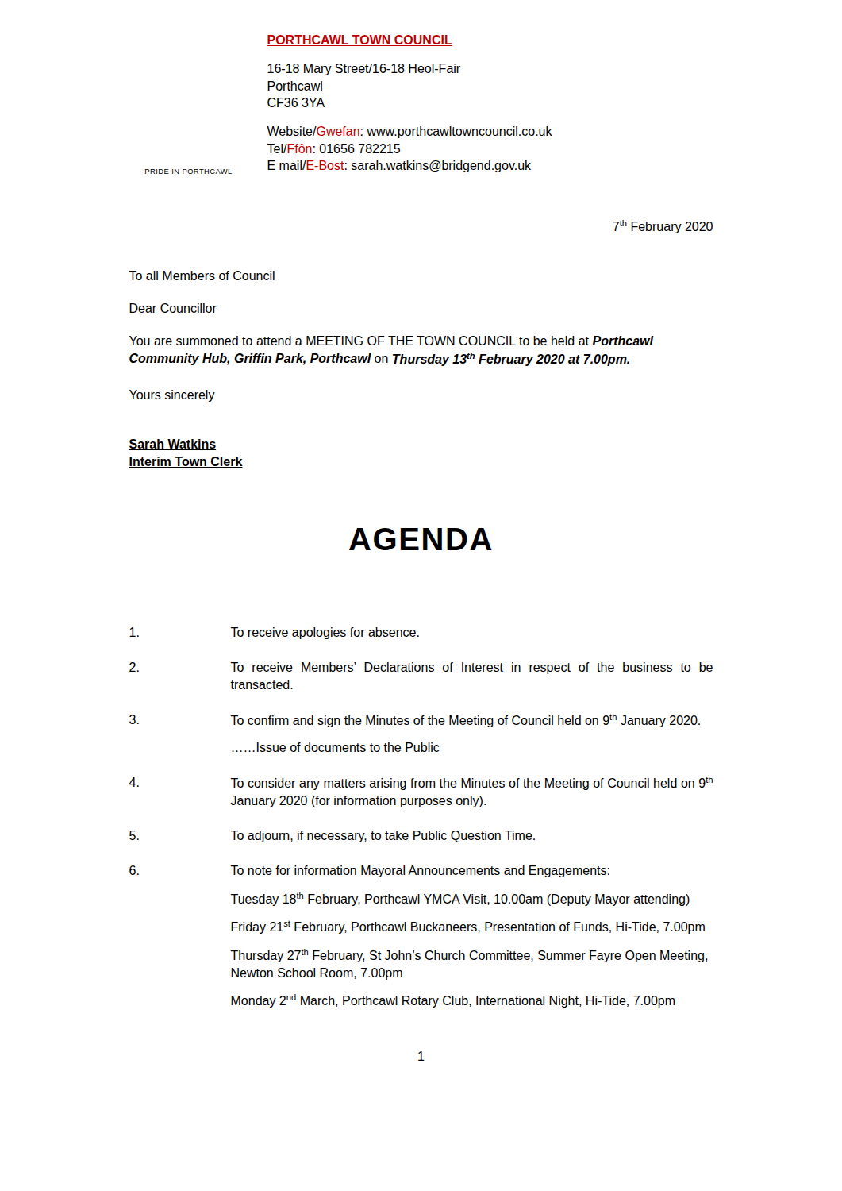PRIDE IN PORTHCAWL
PORTHCAWL TOWN COUNCIL
16-18 Mary Street/16-18 Heol-Fair
Porthcawl
CF36 3YA
Website/Gwefan: www.porthcawltowncouncil.co.uk
Tel/Ffôn: 01656 782215
E mail/E-Bost: sarah.watkins@bridgend.gov.uk
7th February 2020
To all Members of Council
Dear Councillor
You are summoned to attend a MEETING OF THE TOWN COUNCIL to be held at Porthcawl Community Hub, Griffin Park, Porthcawl on Thursday 13th February 2020 at 7.00pm.
Yours sincerely
Sarah Watkins
Interim Town Clerk
AGENDA
To receive apologies for absence.
To receive Members’ Declarations of Interest in respect of the business to be transacted.
To confirm and sign the Minutes of the Meeting of Council held on 9th January 2020.
……Issue of documents to the Public
To consider any matters arising from the Minutes of the Meeting of Council held on 9th January 2020 (for information purposes only).
To adjourn, if necessary, to take Public Question Time.
To note for information Mayoral Announcements and Engagements:
Tuesday 18th February, Porthcawl YMCA Visit, 10.00am (Deputy Mayor attending)
Friday 21st February, Porthcawl Buckaneers, Presentation of Funds, Hi-Tide, 7.00pm
Thursday 27th February, St John’s Church Committee, Summer Fayre Open Meeting, Newton School Room, 7.00pm
Monday 2nd March, Porthcawl Rotary Club, International Night, Hi-Tide, 7.00pm
1